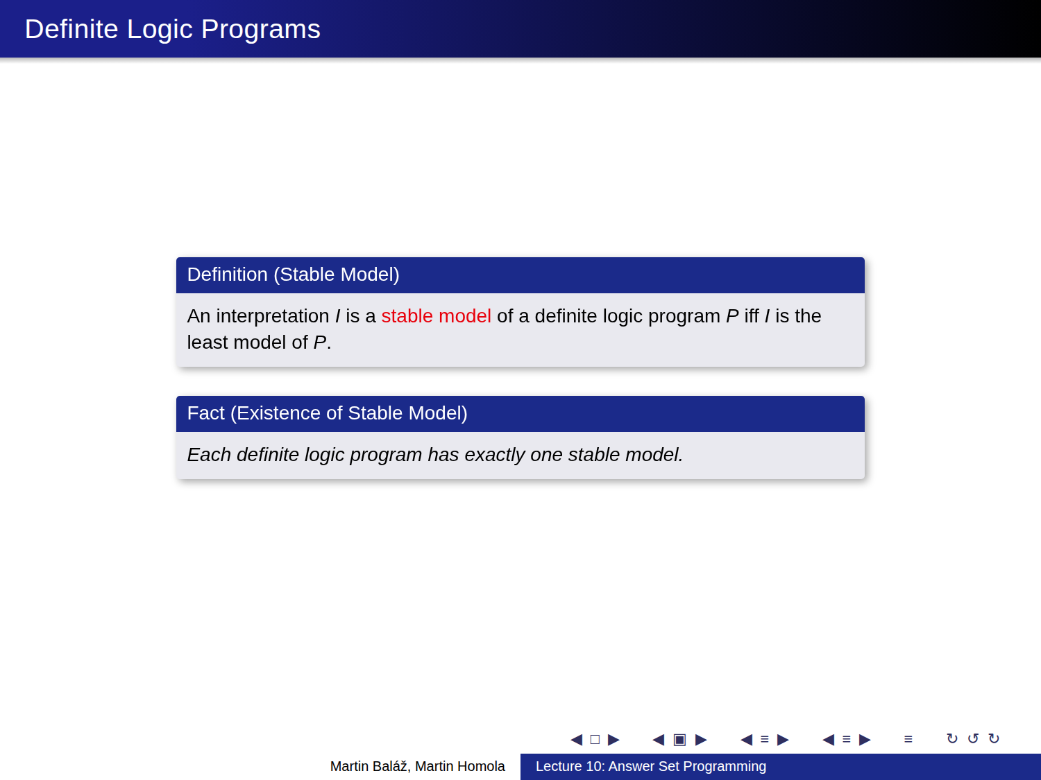Definite Logic Programs
Definition (Stable Model)
An interpretation I is a stable model of a definite logic program P iff I is the least model of P.
Fact (Existence of Stable Model)
Each definite logic program has exactly one stable model.
◀□▶ ◀▣▶ ◀≡▶ ◀≡▶ ≡ ↻↺↻
Martin Baláž, Martin Homola
Lecture 10: Answer Set Programming